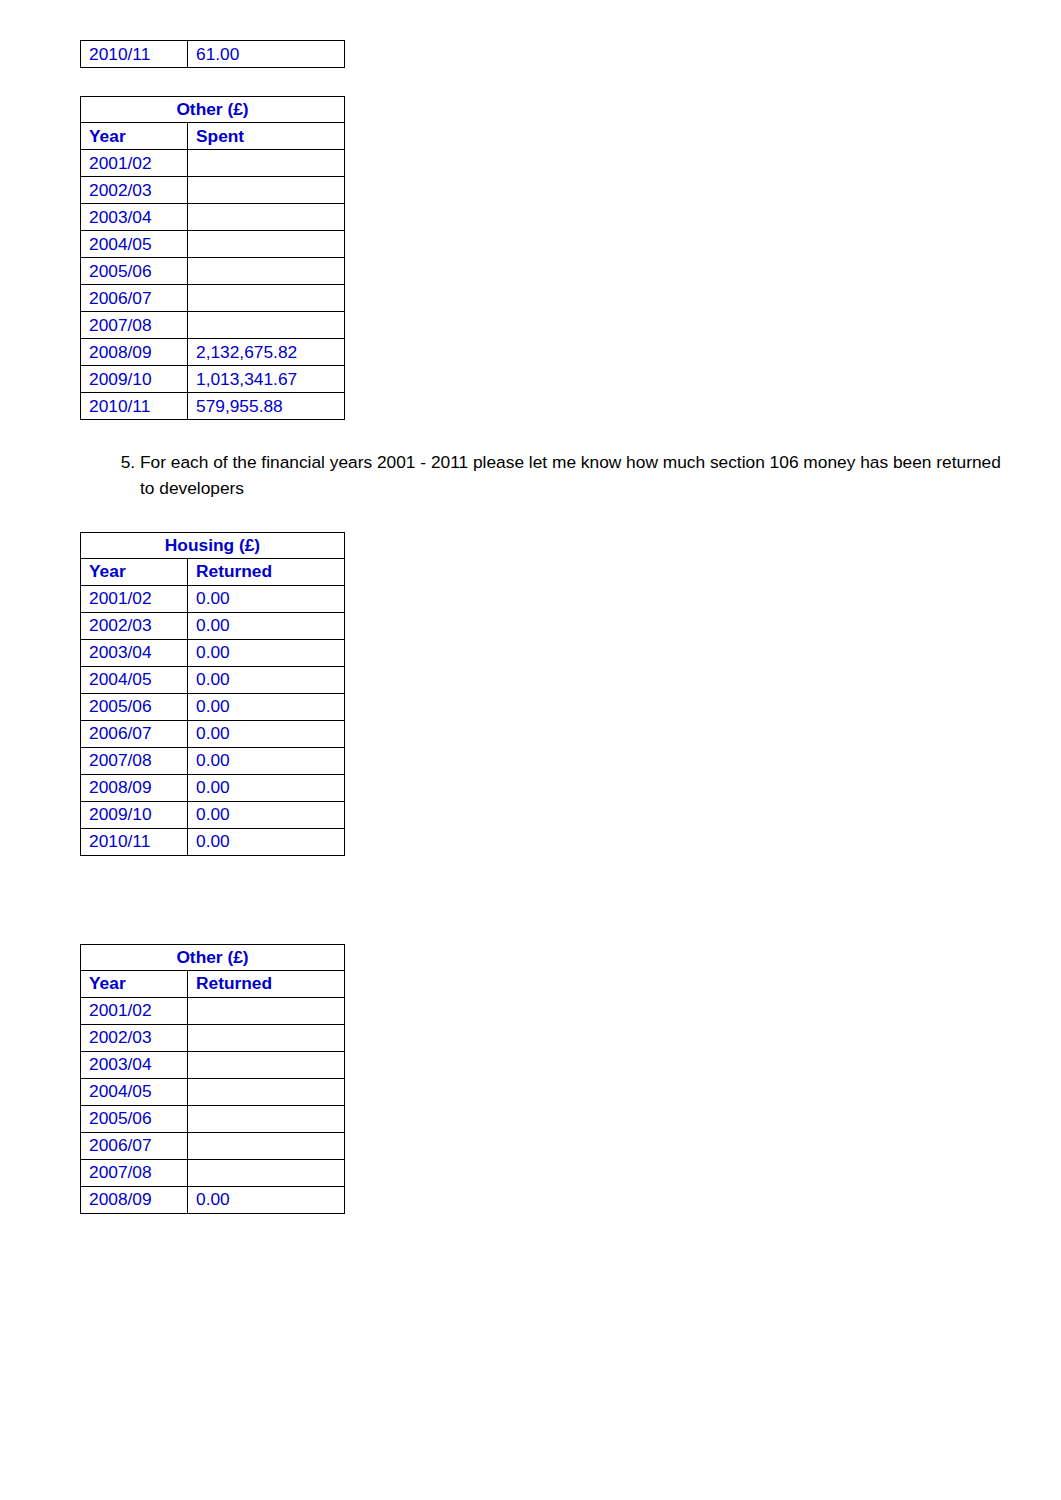| 2010/11 | 61.00 |
Other (£)
| Year | Spent |
| --- | --- |
| 2001/02 | |
| 2002/03 | |
| 2003/04 | |
| 2004/05 | |
| 2005/06 | |
| 2006/07 | |
| 2007/08 | |
| 2008/09 | 2,132,675.82 |
| 2009/10 | 1,013,341.67 |
| 2010/11 | 579,955.88 |
For each of the financial years 2001 - 2011 please let me know how much section 106 money has been returned to developers
Housing (£)
| Year | Returned |
| --- | --- |
| 2001/02 | 0.00 |
| 2002/03 | 0.00 |
| 2003/04 | 0.00 |
| 2004/05 | 0.00 |
| 2005/06 | 0.00 |
| 2006/07 | 0.00 |
| 2007/08 | 0.00 |
| 2008/09 | 0.00 |
| 2009/10 | 0.00 |
| 2010/11 | 0.00 |
Other (£)
| Year | Returned |
| --- | --- |
| 2001/02 | |
| 2002/03 | |
| 2003/04 | |
| 2004/05 | |
| 2005/06 | |
| 2006/07 | |
| 2007/08 | |
| 2008/09 | 0.00 |